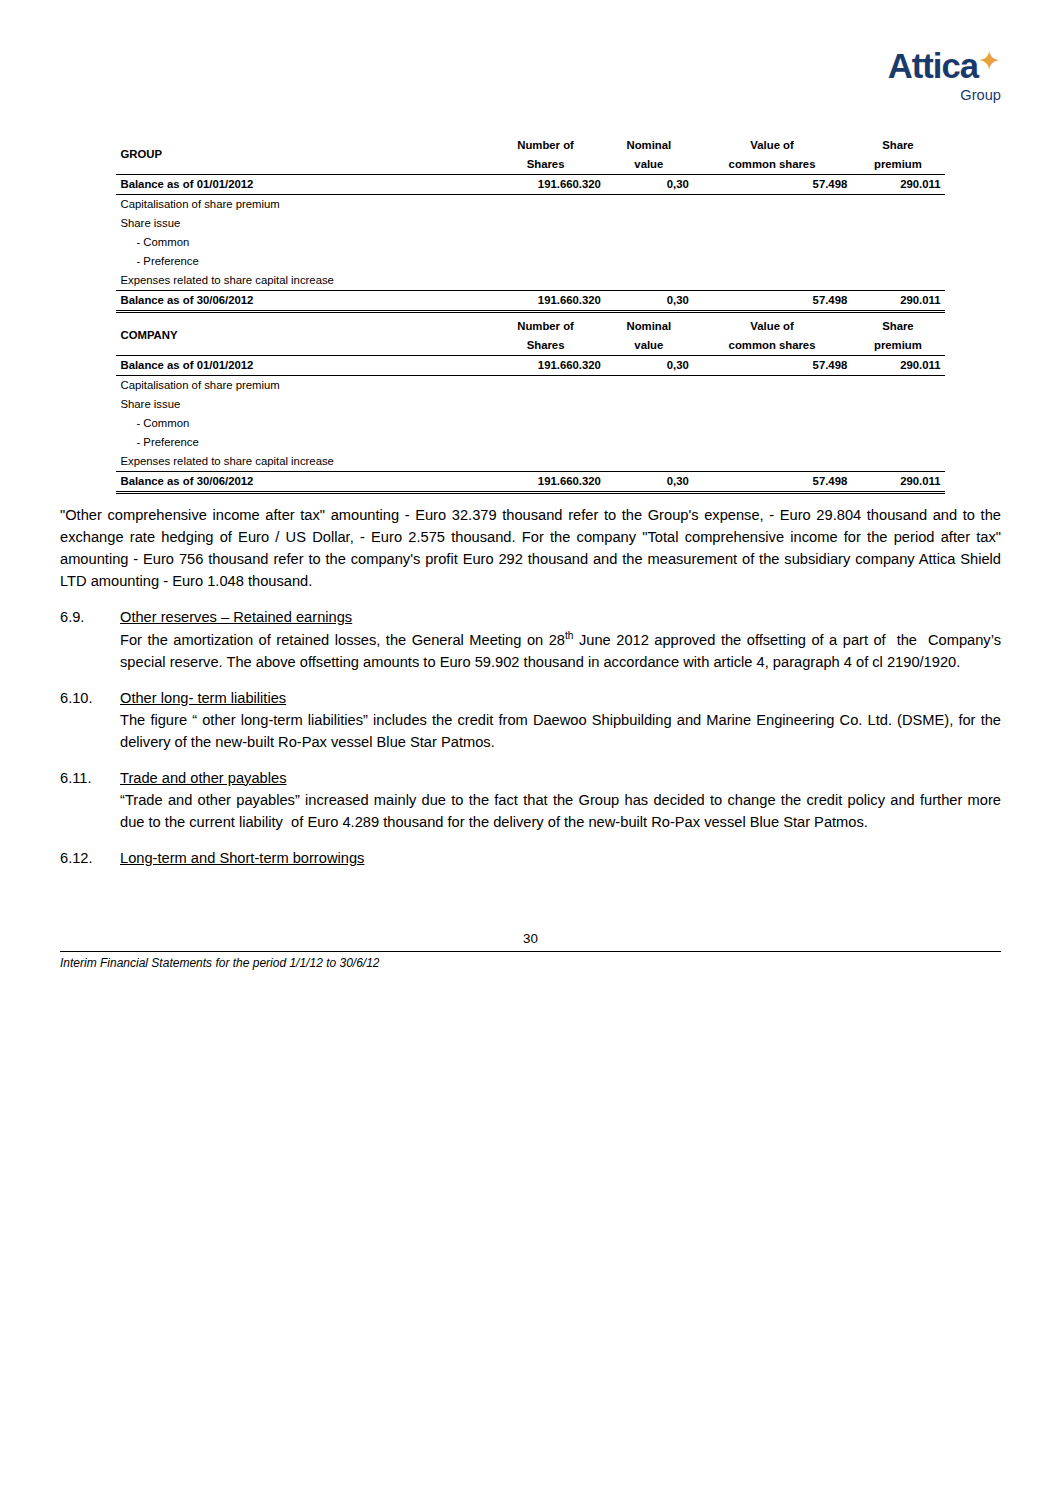Attica✦
Group
| GROUP | Number of | Nominal | Value of | Share |
| Shares | value | common shares | premium |
| Balance as of 01/01/2012 | 191.660.320 | 0,30 | 57.498 | 290.011 |
| Capitalisation of share premium | | | | |
| Share issue | | | | |
| - Common | | | | |
| - Preference | | | | |
| Expenses related to share capital increase | | | | |
| Balance as of 30/06/2012 | 191.660.320 | 0,30 | 57.498 | 290.011 |
| COMPANY | Number of | Nominal | Value of | Share |
| Shares | value | common shares | premium |
| Balance as of 01/01/2012 | 191.660.320 | 0,30 | 57.498 | 290.011 |
| Capitalisation of share premium | | | | |
| Share issue | | | | |
| - Common | | | | |
| - Preference | | | | |
| Expenses related to share capital increase | | | | |
| Balance as of 30/06/2012 | 191.660.320 | 0,30 | 57.498 | 290.011 |
"Other comprehensive income after tax" amounting - Euro 32.379 thousand refer to the Group's expense, - Euro 29.804 thousand and to the exchange rate hedging of Euro / US Dollar, - Euro 2.575 thousand. For the company "Total comprehensive income for the period after tax" amounting - Euro 756 thousand refer to the company's profit Euro 292 thousand and the measurement of the subsidiary company Attica Shield LTD amounting - Euro 1.048 thousand.
6.9.
Other reserves – Retained earnings
For the amortization of retained losses, the General Meeting on 28th June 2012 approved the offsetting of a part of the Company’s special reserve. The above offsetting amounts to Euro 59.902 thousand in accordance with article 4, paragraph 4 of cl 2190/1920.
6.10.
Other long- term liabilities
The figure “ other long-term liabilities” includes the credit from Daewoo Shipbuilding and Marine Engineering Co. Ltd. (DSME), for the delivery of the new-built Ro-Pax vessel Blue Star Patmos.
6.11.
Trade and other payables
“Trade and other payables” increased mainly due to the fact that the Group has decided to change the credit policy and further more due to the current liability of Euro 4.289 thousand for the delivery of the new-built Ro-Pax vessel Blue Star Patmos.
6.12.
Long-term and Short-term borrowings
30
Interim Financial Statements for the period 1/1/12 to 30/6/12